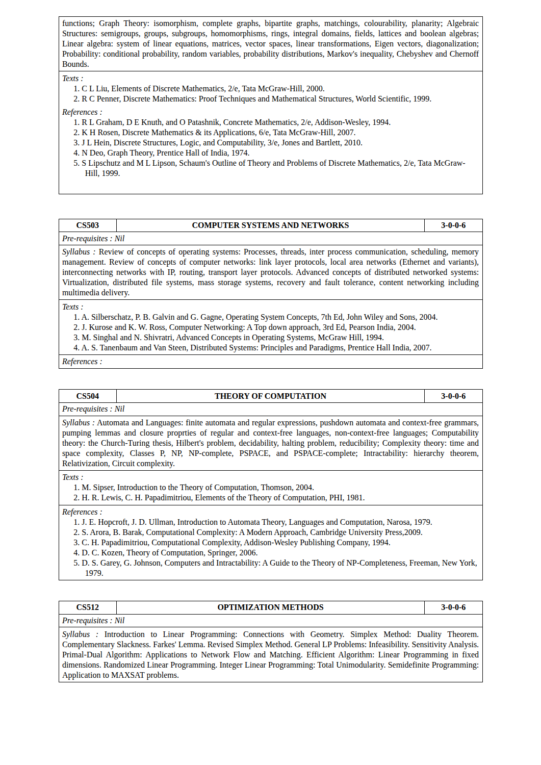functions; Graph Theory: isomorphism, complete graphs, bipartite graphs, matchings, colourability, planarity; Algebraic Structures: semigroups, groups, subgroups, homomorphisms, rings, integral domains, fields, lattices and boolean algebras; Linear algebra: system of linear equations, matrices, vector spaces, linear transformations, Eigen vectors, diagonalization; Probability: conditional probability, random variables, probability distributions, Markov's inequality, Chebyshev and Chernoff Bounds.
Texts :
C L Liu, Elements of Discrete Mathematics, 2/e, Tata McGraw-Hill, 2000.
R C Penner, Discrete Mathematics: Proof Techniques and Mathematical Structures, World Scientific, 1999.
References :
R L Graham, D E Knuth, and O Patashnik, Concrete Mathematics, 2/e, Addison-Wesley, 1994.
K H Rosen, Discrete Mathematics & its Applications, 6/e, Tata McGraw-Hill, 2007.
J L Hein, Discrete Structures, Logic, and Computability, 3/e, Jones and Bartlett, 2010.
N Deo, Graph Theory, Prentice Hall of India, 1974.
S Lipschutz and M L Lipson, Schaum's Outline of Theory and Problems of Discrete Mathematics, 2/e, Tata McGraw-Hill, 1999.
CS503
COMPUTER SYSTEMS AND NETWORKS
3-0-0-6
Pre-requisites : Nil
Syllabus : Review of concepts of operating systems: Processes, threads, inter process communication, scheduling, memory management. Review of concepts of computer networks: link layer protocols, local area networks (Ethernet and variants), interconnecting networks with IP, routing, transport layer protocols. Advanced concepts of distributed networked systems: Virtualization, distributed file systems, mass storage systems, recovery and fault tolerance, content networking including multimedia delivery.
Texts :
A. Silberschatz, P. B. Galvin and G. Gagne, Operating System Concepts, 7th Ed, John Wiley and Sons, 2004.
J. Kurose and K. W. Ross, Computer Networking: A Top down approach, 3rd Ed, Pearson India, 2004.
M. Singhal and N. Shivratri, Advanced Concepts in Operating Systems, McGraw Hill, 1994.
A. S. Tanenbaum and Van Steen, Distributed Systems: Principles and Paradigms, Prentice Hall India, 2007.
References :
CS504
THEORY OF COMPUTATION
3-0-0-6
Pre-requisites : Nil
Syllabus : Automata and Languages: finite automata and regular expressions, pushdown automata and context-free grammars, pumping lemmas and closure proprties of regular and context-free languages, non-context-free languages; Computability theory: the Church-Turing thesis, Hilbert's problem, decidability, halting problem, reducibility; Complexity theory: time and space complexity, Classes P, NP, NP-complete, PSPACE, and PSPACE-complete; Intractability: hierarchy theorem, Relativization, Circuit complexity.
Texts :
M. Sipser, Introduction to the Theory of Computation, Thomson, 2004.
H. R. Lewis, C. H. Papadimitriou, Elements of the Theory of Computation, PHI, 1981.
References :
J. E. Hopcroft, J. D. Ullman, Introduction to Automata Theory, Languages and Computation, Narosa, 1979.
S. Arora, B. Barak, Computational Complexity: A Modern Approach, Cambridge University Press,2009.
C. H. Papadimitriou, Computational Complexity, Addison-Wesley Publishing Company, 1994.
D. C. Kozen, Theory of Computation, Springer, 2006.
D. S. Garey, G. Johnson, Computers and Intractability: A Guide to the Theory of NP-Completeness, Freeman, New York, 1979.
CS512
OPTIMIZATION METHODS
3-0-0-6
Pre-requisites : Nil
Syllabus : Introduction to Linear Programming: Connections with Geometry. Simplex Method: Duality Theorem. Complementary Slackness. Farkes' Lemma. Revised Simplex Method. General LP Problems: Infeasibility. Sensitivity Analysis. Primal-Dual Algorithm: Applications to Network Flow and Matching. Efficient Algorithm: Linear Programming in fixed dimensions. Randomized Linear Programming. Integer Linear Programming: Total Unimodularity. Semidefinite Programming: Application to MAXSAT problems.